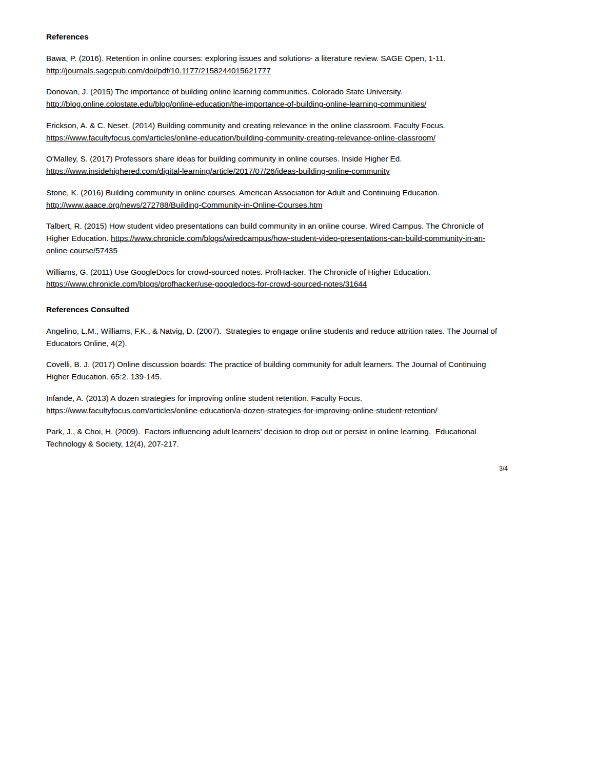References
Bawa, P. (2016). Retention in online courses: exploring issues and solutions- a literature review. SAGE Open, 1-11. http://journals.sagepub.com/doi/pdf/10.1177/2158244015621777
Donovan, J. (2015) The importance of building online learning communities. Colorado State University. http://blog.online.colostate.edu/blog/online-education/the-importance-of-building-online-learning-communities/
Erickson, A. & C. Neset. (2014) Building community and creating relevance in the online classroom. Faculty Focus. https://www.facultyfocus.com/articles/online-education/building-community-creating-relevance-online-classroom/
O'Malley, S. (2017) Professors share ideas for building community in online courses. Inside Higher Ed. https://www.insidehighered.com/digital-learning/article/2017/07/26/ideas-building-online-community
Stone, K. (2016) Building community in online courses. American Association for Adult and Continuing Education. http://www.aaace.org/news/272788/Building-Community-in-Online-Courses.htm
Talbert, R. (2015) How student video presentations can build community in an online course. Wired Campus. The Chronicle of Higher Education. https://www.chronicle.com/blogs/wiredcampus/how-student-video-presentations-can-build-community-in-an-online-course/57435
Williams, G. (2011) Use GoogleDocs for crowd-sourced notes. ProfHacker. The Chronicle of Higher Education. https://www.chronicle.com/blogs/profhacker/use-googledocs-for-crowd-sourced-notes/31644
References Consulted
Angelino, L.M., Williams, F.K., & Natvig, D. (2007). Strategies to engage online students and reduce attrition rates. The Journal of Educators Online, 4(2).
Covelli, B. J. (2017) Online discussion boards: The practice of building community for adult learners. The Journal of Continuing Higher Education. 65:2. 139-145.
Infande, A. (2013) A dozen strategies for improving online student retention. Faculty Focus. https://www.facultyfocus.com/articles/online-education/a-dozen-strategies-for-improving-online-student-retention/
Park, J., & Choi, H. (2009). Factors influencing adult learners' decision to drop out or persist in online learning. Educational Technology & Society, 12(4), 207-217.
3/4